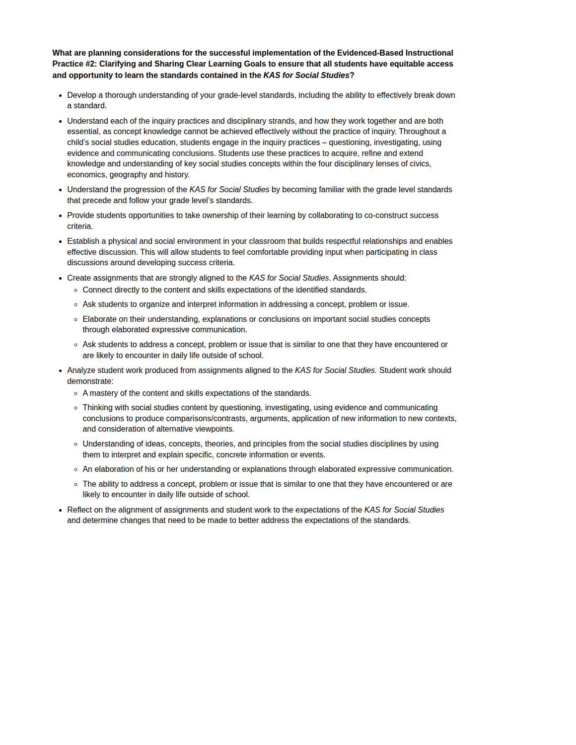What are planning considerations for the successful implementation of the Evidenced-Based Instructional Practice #2: Clarifying and Sharing Clear Learning Goals to ensure that all students have equitable access and opportunity to learn the standards contained in the KAS for Social Studies?
Develop a thorough understanding of your grade-level standards, including the ability to effectively break down a standard.
Understand each of the inquiry practices and disciplinary strands, and how they work together and are both essential, as concept knowledge cannot be achieved effectively without the practice of inquiry. Throughout a child’s social studies education, students engage in the inquiry practices – questioning, investigating, using evidence and communicating conclusions. Students use these practices to acquire, refine and extend knowledge and understanding of key social studies concepts within the four disciplinary lenses of civics, economics, geography and history.
Understand the progression of the KAS for Social Studies by becoming familiar with the grade level standards that precede and follow your grade level’s standards.
Provide students opportunities to take ownership of their learning by collaborating to co-construct success criteria.
Establish a physical and social environment in your classroom that builds respectful relationships and enables effective discussion. This will allow students to feel comfortable providing input when participating in class discussions around developing success criteria.
Create assignments that are strongly aligned to the KAS for Social Studies. Assignments should:
Connect directly to the content and skills expectations of the identified standards.
Ask students to organize and interpret information in addressing a concept, problem or issue.
Elaborate on their understanding, explanations or conclusions on important social studies concepts through elaborated expressive communication.
Ask students to address a concept, problem or issue that is similar to one that they have encountered or are likely to encounter in daily life outside of school.
Analyze student work produced from assignments aligned to the KAS for Social Studies. Student work should demonstrate:
A mastery of the content and skills expectations of the standards.
Thinking with social studies content by questioning, investigating, using evidence and communicating conclusions to produce comparisons/contrasts, arguments, application of new information to new contexts, and consideration of alternative viewpoints.
Understanding of ideas, concepts, theories, and principles from the social studies disciplines by using them to interpret and explain specific, concrete information or events.
An elaboration of his or her understanding or explanations through elaborated expressive communication.
The ability to address a concept, problem or issue that is similar to one that they have encountered or are likely to encounter in daily life outside of school.
Reflect on the alignment of assignments and student work to the expectations of the KAS for Social Studies and determine changes that need to be made to better address the expectations of the standards.